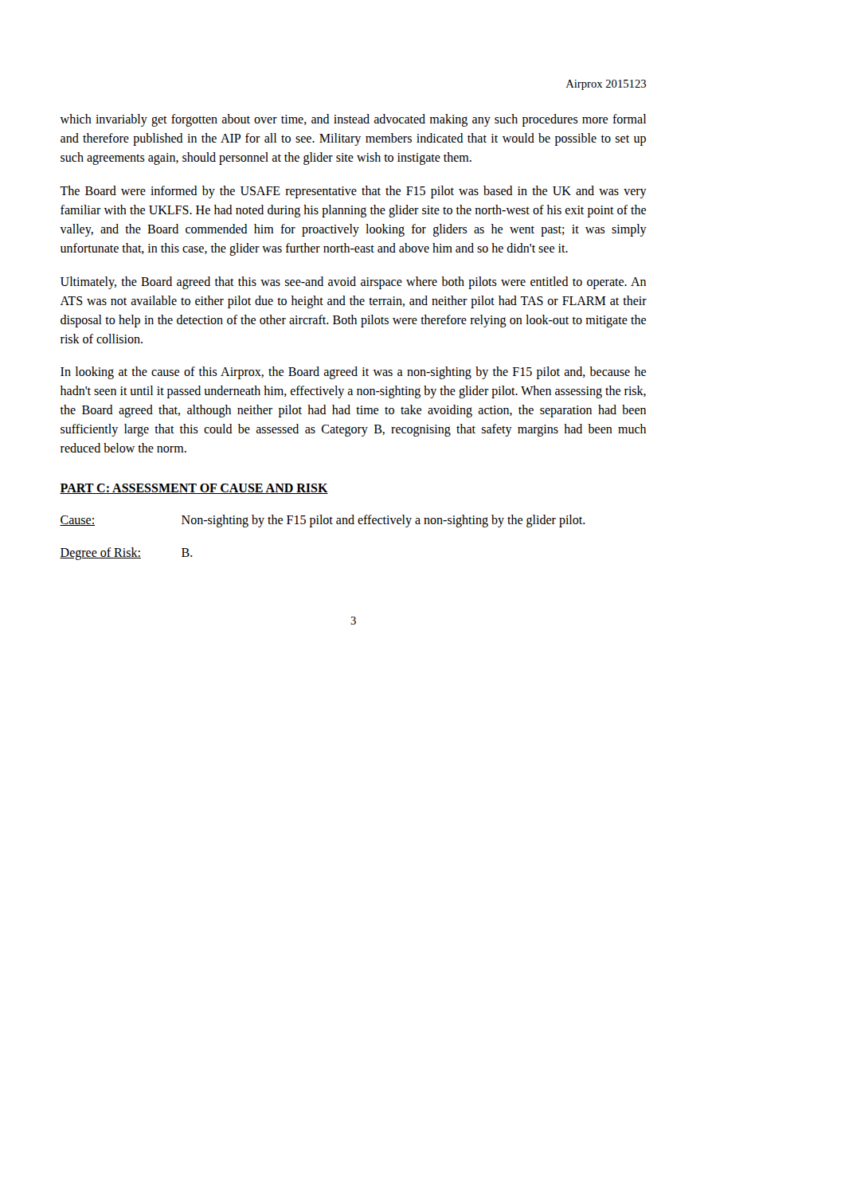Airprox 2015123
which invariably get forgotten about over time, and instead advocated making any such procedures more formal and therefore published in the AIP for all to see. Military members indicated that it would be possible to set up such agreements again, should personnel at the glider site wish to instigate them.
The Board were informed by the USAFE representative that the F15 pilot was based in the UK and was very familiar with the UKLFS. He had noted during his planning the glider site to the north-west of his exit point of the valley, and the Board commended him for proactively looking for gliders as he went past; it was simply unfortunate that, in this case, the glider was further north-east and above him and so he didn't see it.
Ultimately, the Board agreed that this was see-and avoid airspace where both pilots were entitled to operate. An ATS was not available to either pilot due to height and the terrain, and neither pilot had TAS or FLARM at their disposal to help in the detection of the other aircraft. Both pilots were therefore relying on look-out to mitigate the risk of collision.
In looking at the cause of this Airprox, the Board agreed it was a non-sighting by the F15 pilot and, because he hadn't seen it until it passed underneath him, effectively a non-sighting by the glider pilot. When assessing the risk, the Board agreed that, although neither pilot had had time to take avoiding action, the separation had been sufficiently large that this could be assessed as Category B, recognising that safety margins had been much reduced below the norm.
PART C: ASSESSMENT OF CAUSE AND RISK
| Cause: | Non-sighting by the F15 pilot and effectively a non-sighting by the glider pilot. |
| Degree of Risk: | B. |
3